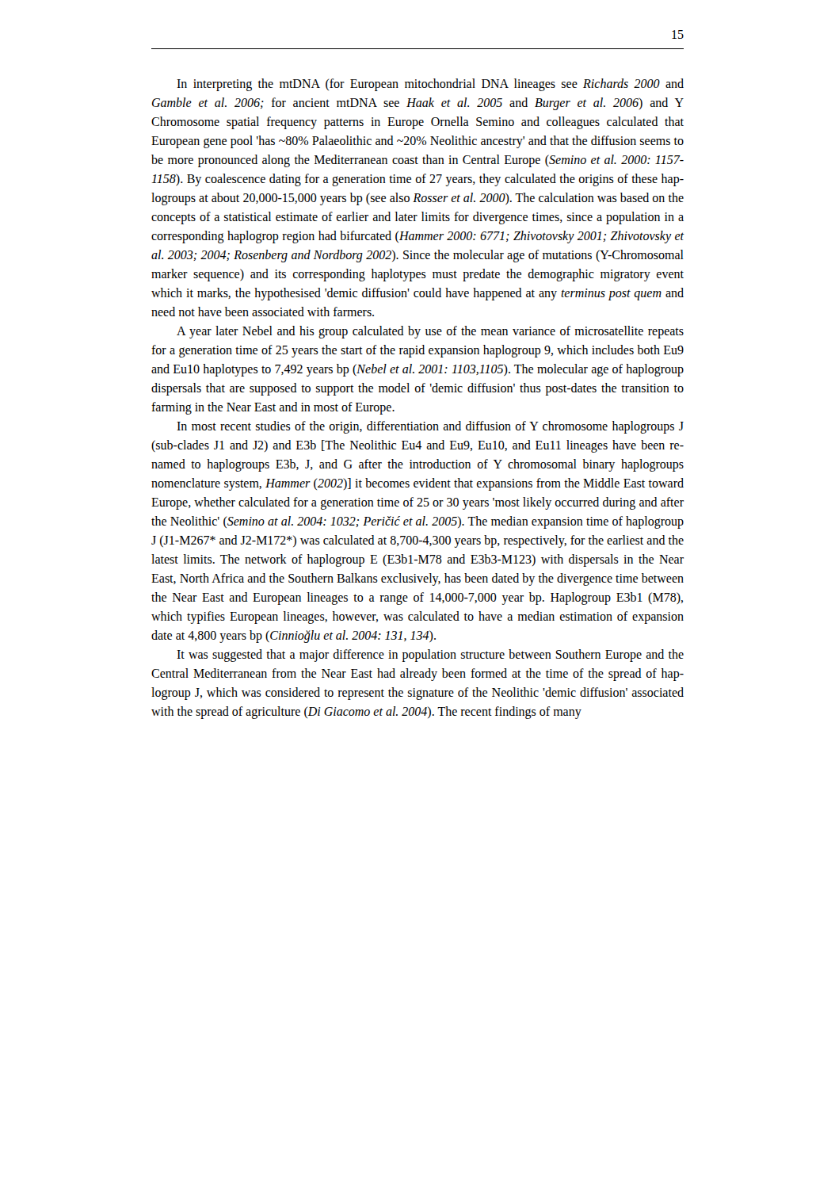15
In interpreting the mtDNA (for European mitochondrial DNA lineages see Richards 2000 and Gamble et al. 2006; for ancient mtDNA see Haak et al. 2005 and Burger et al. 2006) and Y Chromosome spatial frequency patterns in Europe Ornella Semino and colleagues calculated that European gene pool 'has ~80% Palaeolithic and ~20% Neolithic ancestry' and that the diffusion seems to be more pronounced along the Mediterranean coast than in Central Europe (Semino et al. 2000: 1157-1158). By coalescence dating for a generation time of 27 years, they calculated the origins of these haplogroups at about 20,000-15,000 years bp (see also Rosser et al. 2000). The calculation was based on the concepts of a statistical estimate of earlier and later limits for divergence times, since a population in a corresponding haplogrop region had bifurcated (Hammer 2000: 6771; Zhivotovsky 2001; Zhivotovsky et al. 2003; 2004; Rosenberg and Nordborg 2002). Since the molecular age of mutations (Y-Chromosomal marker sequence) and its corresponding haplotypes must predate the demographic migratory event which it marks, the hypothesised 'demic diffusion' could have happened at any terminus post quem and need not have been associated with farmers.
A year later Nebel and his group calculated by use of the mean variance of microsatellite repeats for a generation time of 25 years the start of the rapid expansion haplogroup 9, which includes both Eu9 and Eu10 haplotypes to 7,492 years bp (Nebel et al. 2001: 1103,1105). The molecular age of haplogroup dispersals that are supposed to support the model of 'demic diffusion' thus post-dates the transition to farming in the Near East and in most of Europe.
In most recent studies of the origin, differentiation and diffusion of Y chromosome haplogroups J (sub-clades J1 and J2) and E3b [The Neolithic Eu4 and Eu9, Eu10, and Eu11 lineages have been renamed to haplogroups E3b, J, and G after the introduction of Y chromosomal binary haplogroups nomenclature system, Hammer (2002)] it becomes evident that expansions from the Middle East toward Europe, whether calculated for a generation time of 25 or 30 years 'most likely occurred during and after the Neolithic' (Semino at al. 2004: 1032; Peričić et al. 2005). The median expansion time of haplogroup J (J1-M267* and J2-M172*) was calculated at 8,700-4,300 years bp, respectively, for the earliest and the latest limits. The network of haplogroup E (E3b1-M78 and E3b3-M123) with dispersals in the Near East, North Africa and the Southern Balkans exclusively, has been dated by the divergence time between the Near East and European lineages to a range of 14,000-7,000 year bp. Haplogroup E3b1 (M78), which typifies European lineages, however, was calculated to have a median estimation of expansion date at 4,800 years bp (Cinnioğlu et al. 2004: 131, 134).
It was suggested that a major difference in population structure between Southern Europe and the Central Mediterranean from the Near East had already been formed at the time of the spread of haplogroup J, which was considered to represent the signature of the Neolithic 'demic diffusion' associated with the spread of agriculture (Di Giacomo et al. 2004). The recent findings of many